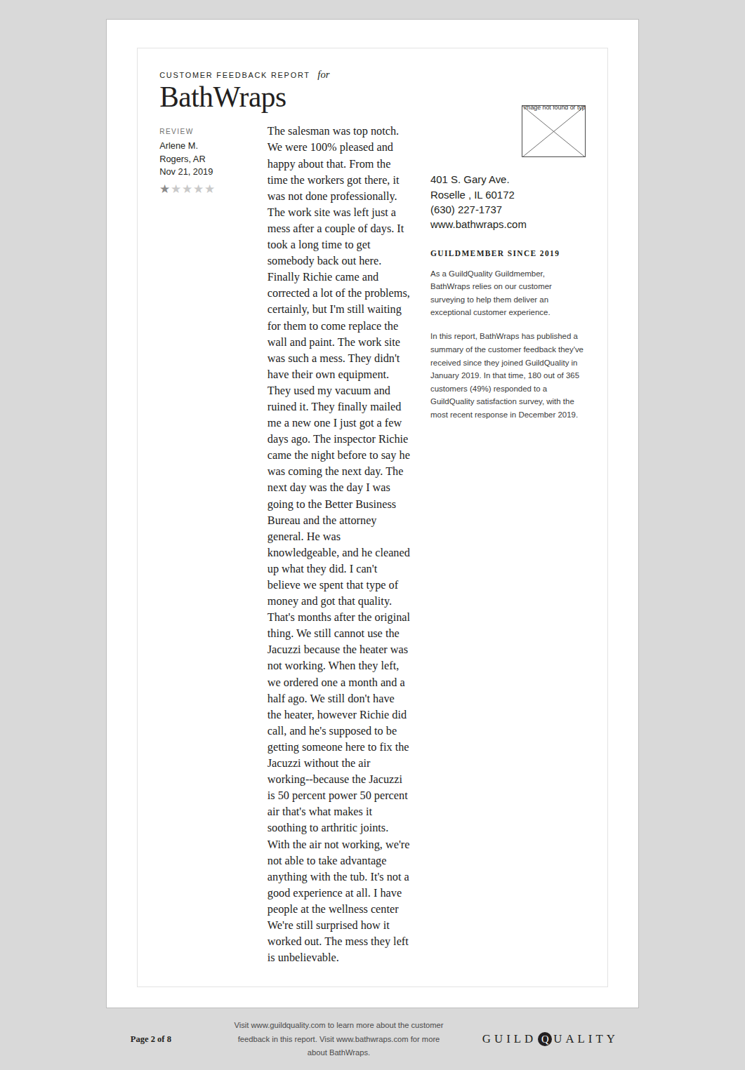Customer Feedback Report for
BathWraps
Review
Arlene M.
Rogers, AR
Nov 21, 2019
★★★★★
The salesman was top notch. We were 100% pleased and happy about that. From the time the workers got there, it was not done professionally. The work site was left just a mess after a couple of days. It took a long time to get somebody back out here. Finally Richie came and corrected a lot of the problems, certainly, but I'm still waiting for them to come replace the wall and paint. The work site was such a mess. They didn't have their own equipment. They used my vacuum and ruined it. They finally mailed me a new one I just got a few days ago. The inspector Richie came the night before to say he was coming the next day. The next day was the day I was going to the Better Business Bureau and the attorney general. He was knowledgeable, and he cleaned up what they did. I can't believe we spent that type of money and got that quality. That's months after the original thing. We still cannot use the Jacuzzi because the heater was not working. When they left, we ordered one a month and a half ago. We still don't have the heater, however Richie did call, and he's supposed to be getting someone here to fix the Jacuzzi without the air working--because the Jacuzzi is 50 percent power 50 percent air that's what makes it soothing to arthritic joints. With the air not working, we're not able to take advantage anything with the tub. It's not a good experience at all. I have people at the wellness center We're still surprised how it worked out. The mess they left is unbelievable.
Image not found or type unk
401 S. Gary Ave.
Roselle , IL 60172
(630) 227-1737
www.bathwraps.com
Guildmember since 2019
As a GuildQuality Guildmember, BathWraps relies on our customer surveying to help them deliver an exceptional customer experience.
In this report, BathWraps has published a summary of the customer feedback they've received since they joined GuildQuality in January 2019. In that time, 180 out of 365 customers (49%) responded to a GuildQuality satisfaction survey, with the most recent response in December 2019.
Page 2 of 8
Visit www.guildquality.com to learn more about the customer feedback in this report. Visit www.bathwraps.com for more about BathWraps.
GUILD QUALITY